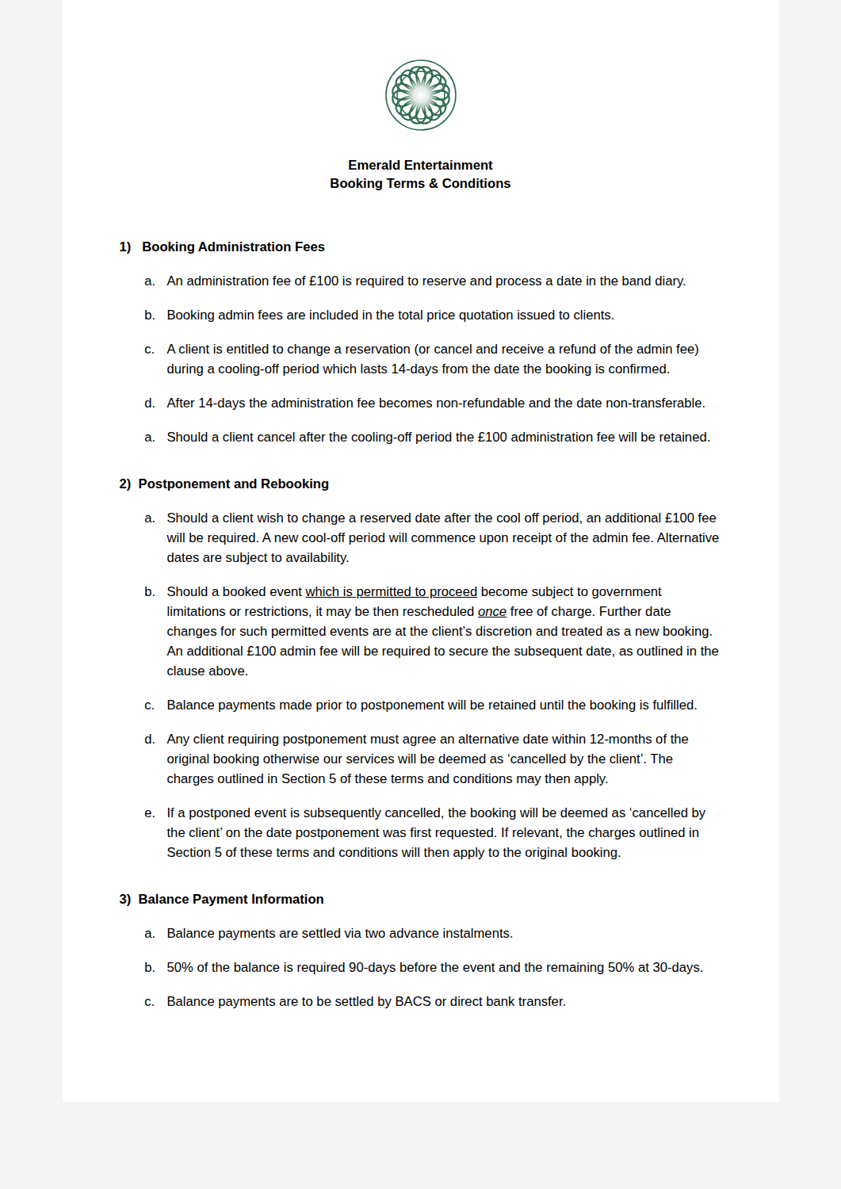Emerald Entertainment
Booking Terms & Conditions
Booking Administration Fees
a. An administration fee of £100 is required to reserve and process a date in the band diary.
b. Booking admin fees are included in the total price quotation issued to clients.
c. A client is entitled to change a reservation (or cancel and receive a refund of the admin fee) during a cooling-off period which lasts 14-days from the date the booking is confirmed.
d. After 14-days the administration fee becomes non-refundable and the date non-transferable.
a. Should a client cancel after the cooling-off period the £100 administration fee will be retained.
Postponement and Rebooking
a. Should a client wish to change a reserved date after the cool off period, an additional £100 fee will be required. A new cool-off period will commence upon receipt of the admin fee. Alternative dates are subject to availability.
b. Should a booked event which is permitted to proceed become subject to government limitations or restrictions, it may be then rescheduled once free of charge. Further date changes for such permitted events are at the client’s discretion and treated as a new booking. An additional £100 admin fee will be required to secure the subsequent date, as outlined in the clause above.
c. Balance payments made prior to postponement will be retained until the booking is fulfilled.
d. Any client requiring postponement must agree an alternative date within 12-months of the original booking otherwise our services will be deemed as ‘cancelled by the client’. The charges outlined in Section 5 of these terms and conditions may then apply.
e. If a postponed event is subsequently cancelled, the booking will be deemed as ‘cancelled by the client’ on the date postponement was first requested. If relevant, the charges outlined in Section 5 of these terms and conditions will then apply to the original booking.
Balance Payment Information
a. Balance payments are settled via two advance instalments.
b. 50% of the balance is required 90-days before the event and the remaining 50% at 30-days.
c. Balance payments are to be settled by BACS or direct bank transfer.